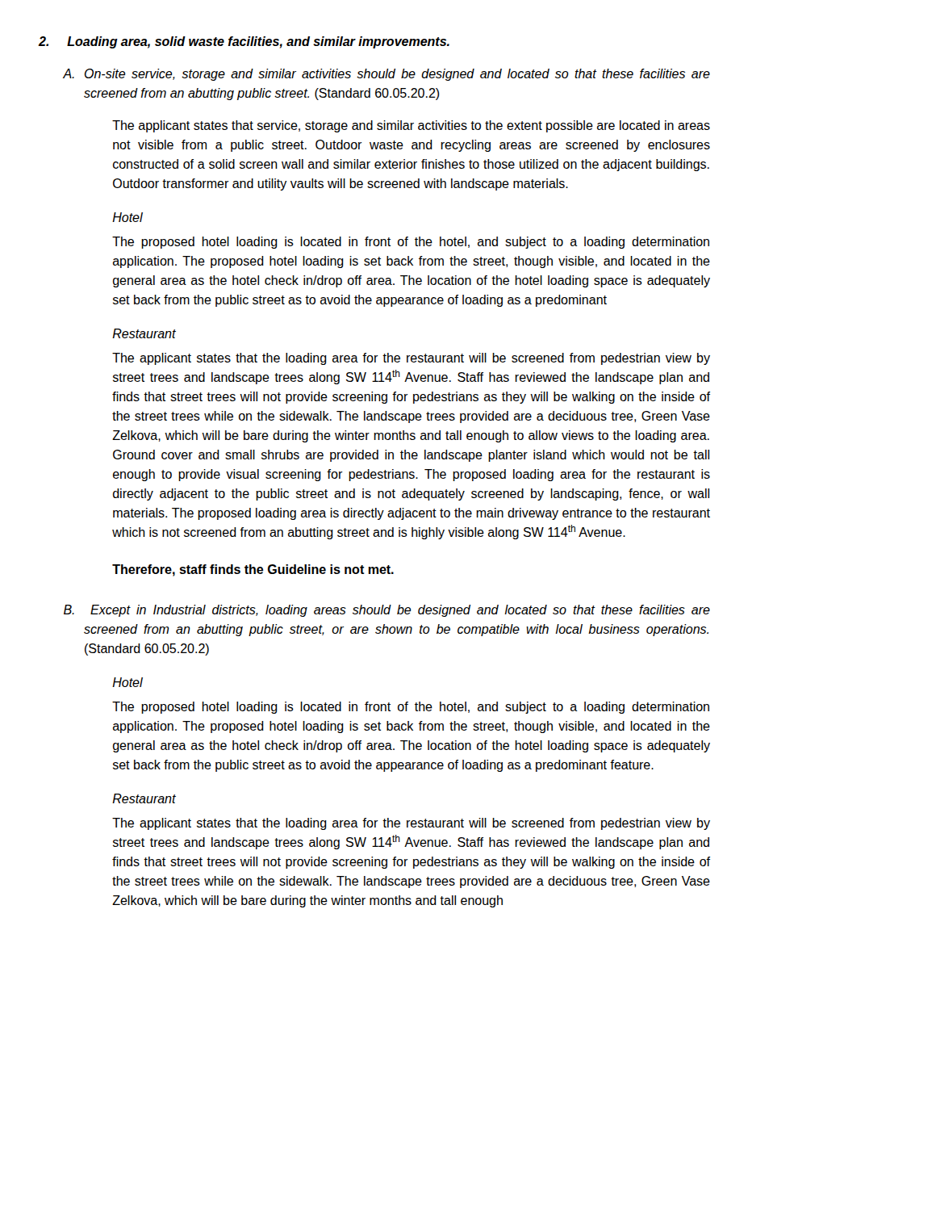2. Loading area, solid waste facilities, and similar improvements.
A.
On-site service, storage and similar activities should be designed and located so that these facilities are screened from an abutting public street. (Standard 60.05.20.2)
The applicant states that service, storage and similar activities to the extent possible are located in areas not visible from a public street. Outdoor waste and recycling areas are screened by enclosures constructed of a solid screen wall and similar exterior finishes to those utilized on the adjacent buildings. Outdoor transformer and utility vaults will be screened with landscape materials.
Hotel
The proposed hotel loading is located in front of the hotel, and subject to a loading determination application. The proposed hotel loading is set back from the street, though visible, and located in the general area as the hotel check in/drop off area. The location of the hotel loading space is adequately set back from the public street as to avoid the appearance of loading as a predominant
Restaurant
The applicant states that the loading area for the restaurant will be screened from pedestrian view by street trees and landscape trees along SW 114th Avenue. Staff has reviewed the landscape plan and finds that street trees will not provide screening for pedestrians as they will be walking on the inside of the street trees while on the sidewalk. The landscape trees provided are a deciduous tree, Green Vase Zelkova, which will be bare during the winter months and tall enough to allow views to the loading area. Ground cover and small shrubs are provided in the landscape planter island which would not be tall enough to provide visual screening for pedestrians. The proposed loading area for the restaurant is directly adjacent to the public street and is not adequately screened by landscaping, fence, or wall materials. The proposed loading area is directly adjacent to the main driveway entrance to the restaurant which is not screened from an abutting street and is highly visible along SW 114th Avenue.
Therefore, staff finds the Guideline is not met.
B.
Except in Industrial districts, loading areas should be designed and located so that these facilities are screened from an abutting public street, or are shown to be compatible with local business operations. (Standard 60.05.20.2)
Hotel
The proposed hotel loading is located in front of the hotel, and subject to a loading determination application. The proposed hotel loading is set back from the street, though visible, and located in the general area as the hotel check in/drop off area. The location of the hotel loading space is adequately set back from the public street as to avoid the appearance of loading as a predominant feature.
Restaurant
The applicant states that the loading area for the restaurant will be screened from pedestrian view by street trees and landscape trees along SW 114th Avenue. Staff has reviewed the landscape plan and finds that street trees will not provide screening for pedestrians as they will be walking on the inside of the street trees while on the sidewalk. The landscape trees provided are a deciduous tree, Green Vase Zelkova, which will be bare during the winter months and tall enough